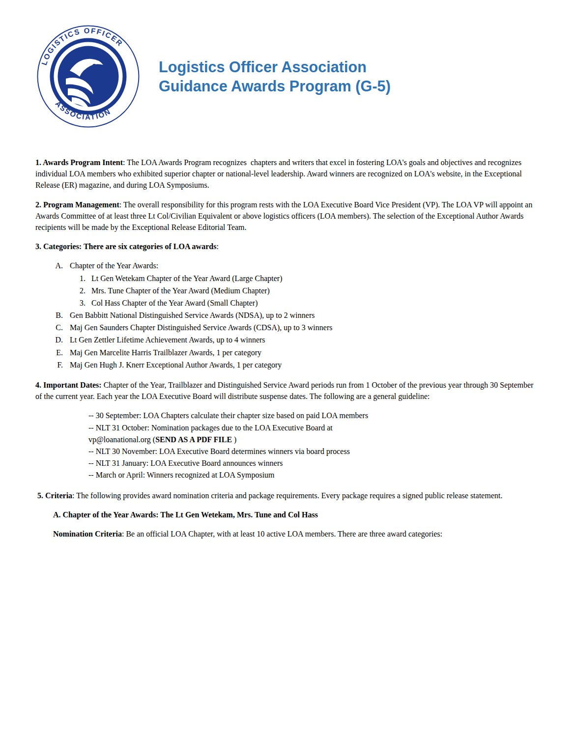LOGISTICS OFFICER ASSOCIATION
Logistics Officer Association
Guidance Awards Program (G-5)
1. Awards Program Intent: The LOA Awards Program recognizes chapters and writers that excel in fostering LOA's goals and objectives and recognizes individual LOA members who exhibited superior chapter or national-level leadership. Award winners are recognized on LOA's website, in the Exceptional Release (ER) magazine, and during LOA Symposiums.
2. Program Management: The overall responsibility for this program rests with the LOA Executive Board Vice President (VP). The LOA VP will appoint an Awards Committee of at least three Lt Col/Civilian Equivalent or above logistics officers (LOA members). The selection of the Exceptional Author Awards recipients will be made by the Exceptional Release Editorial Team.
3. Categories: There are six categories of LOA awards:
Chapter of the Year Awards:
Lt Gen Wetekam Chapter of the Year Award (Large Chapter)
Mrs. Tune Chapter of the Year Award (Medium Chapter)
Col Hass Chapter of the Year Award (Small Chapter)
Gen Babbitt National Distinguished Service Awards (NDSA), up to 2 winners
Maj Gen Saunders Chapter Distinguished Service Awards (CDSA), up to 3 winners
Lt Gen Zettler Lifetime Achievement Awards, up to 4 winners
Maj Gen Marcelite Harris Trailblazer Awards, 1 per category
Maj Gen Hugh J. Knerr Exceptional Author Awards, 1 per category
4. Important Dates: Chapter of the Year, Trailblazer and Distinguished Service Award periods run from 1 October of the previous year through 30 September of the current year. Each year the LOA Executive Board will distribute suspense dates. The following are a general guideline:
-- 30 September: LOA Chapters calculate their chapter size based on paid LOA members
-- NLT 31 October: Nomination packages due to the LOA Executive Board at
vp@loanational.org (SEND AS A PDF FILE )
-- NLT 30 November: LOA Executive Board determines winners via board process
-- NLT 31 January: LOA Executive Board announces winners
-- March or April: Winners recognized at LOA Symposium
5. Criteria: The following provides award nomination criteria and package requirements. Every package requires a signed public release statement.
A. Chapter of the Year Awards: The Lt Gen Wetekam, Mrs. Tune and Col Hass
Nomination Criteria: Be an official LOA Chapter, with at least 10 active LOA members. There are three award categories: